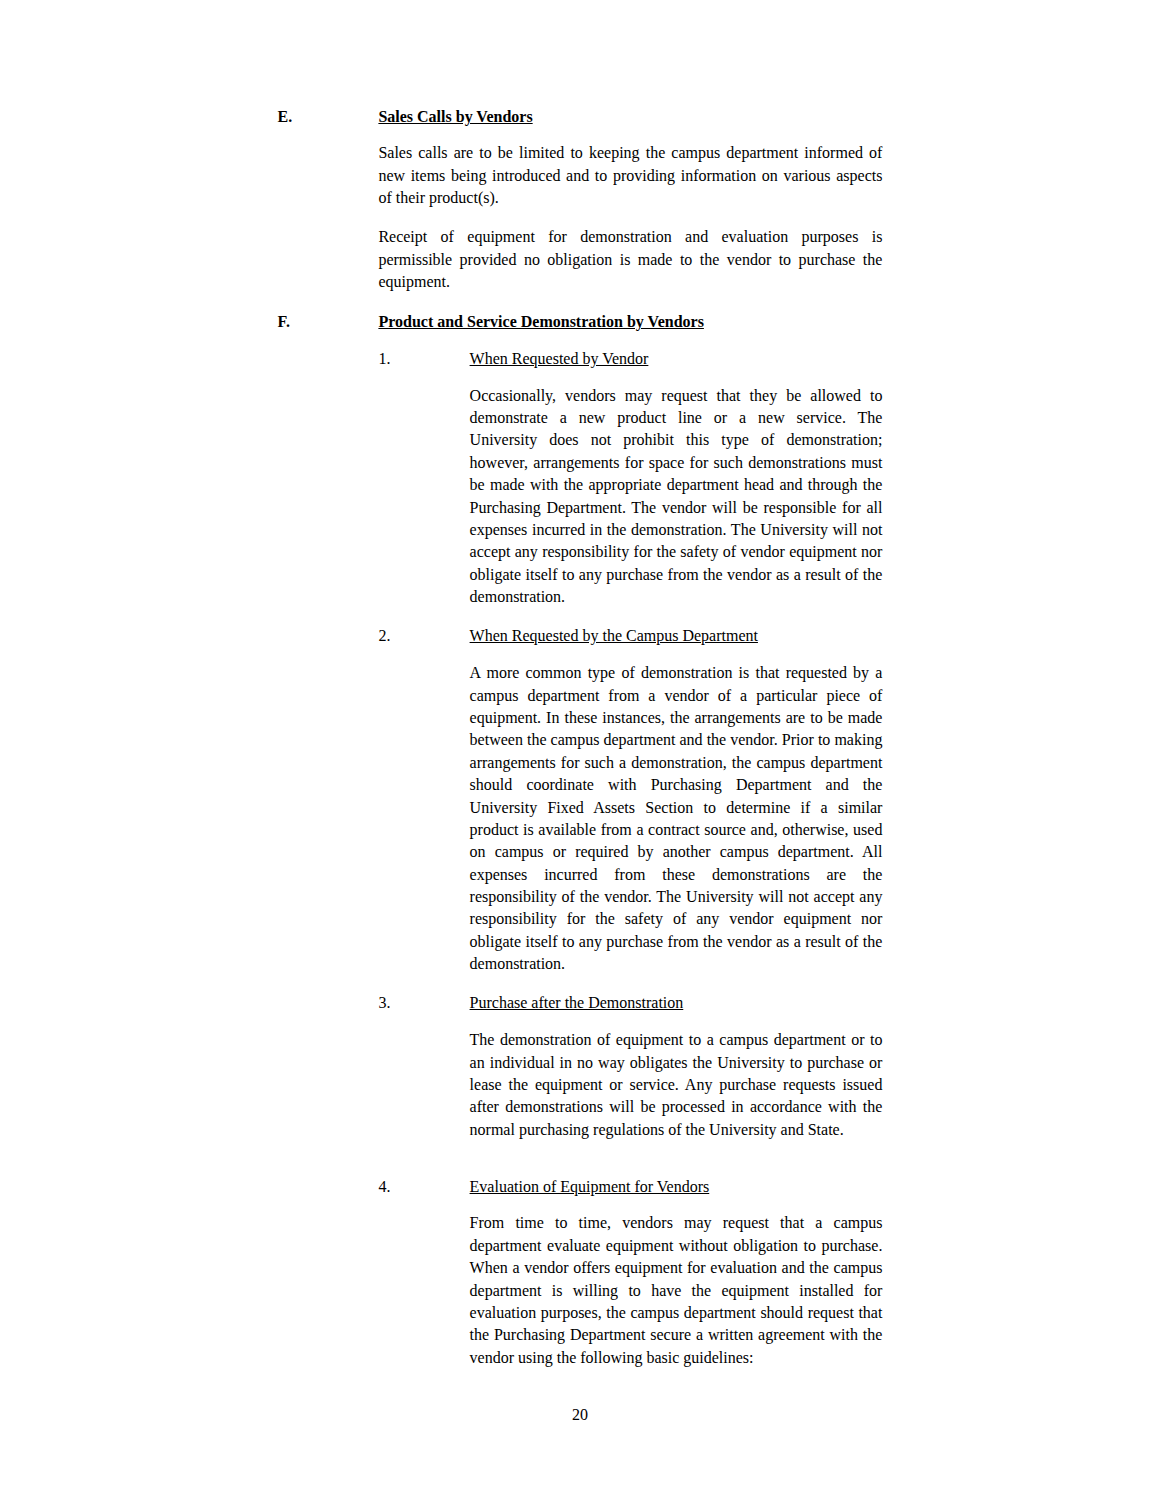E. Sales Calls by Vendors
Sales calls are to be limited to keeping the campus department informed of new items being introduced and to providing information on various aspects of their product(s).
Receipt of equipment for demonstration and evaluation purposes is permissible provided no obligation is made to the vendor to purchase the equipment.
F. Product and Service Demonstration by Vendors
1. When Requested by Vendor
Occasionally, vendors may request that they be allowed to demonstrate a new product line or a new service. The University does not prohibit this type of demonstration; however, arrangements for space for such demonstrations must be made with the appropriate department head and through the Purchasing Department. The vendor will be responsible for all expenses incurred in the demonstration. The University will not accept any responsibility for the safety of vendor equipment nor obligate itself to any purchase from the vendor as a result of the demonstration.
2. When Requested by the Campus Department
A more common type of demonstration is that requested by a campus department from a vendor of a particular piece of equipment. In these instances, the arrangements are to be made between the campus department and the vendor. Prior to making arrangements for such a demonstration, the campus department should coordinate with Purchasing Department and the University Fixed Assets Section to determine if a similar product is available from a contract source and, otherwise, used on campus or required by another campus department. All expenses incurred from these demonstrations are the responsibility of the vendor. The University will not accept any responsibility for the safety of any vendor equipment nor obligate itself to any purchase from the vendor as a result of the demonstration.
3. Purchase after the Demonstration
The demonstration of equipment to a campus department or to an individual in no way obligates the University to purchase or lease the equipment or service. Any purchase requests issued after demonstrations will be processed in accordance with the normal purchasing regulations of the University and State.
4. Evaluation of Equipment for Vendors
From time to time, vendors may request that a campus department evaluate equipment without obligation to purchase. When a vendor offers equipment for evaluation and the campus department is willing to have the equipment installed for evaluation purposes, the campus department should request that the Purchasing Department secure a written agreement with the vendor using the following basic guidelines:
20